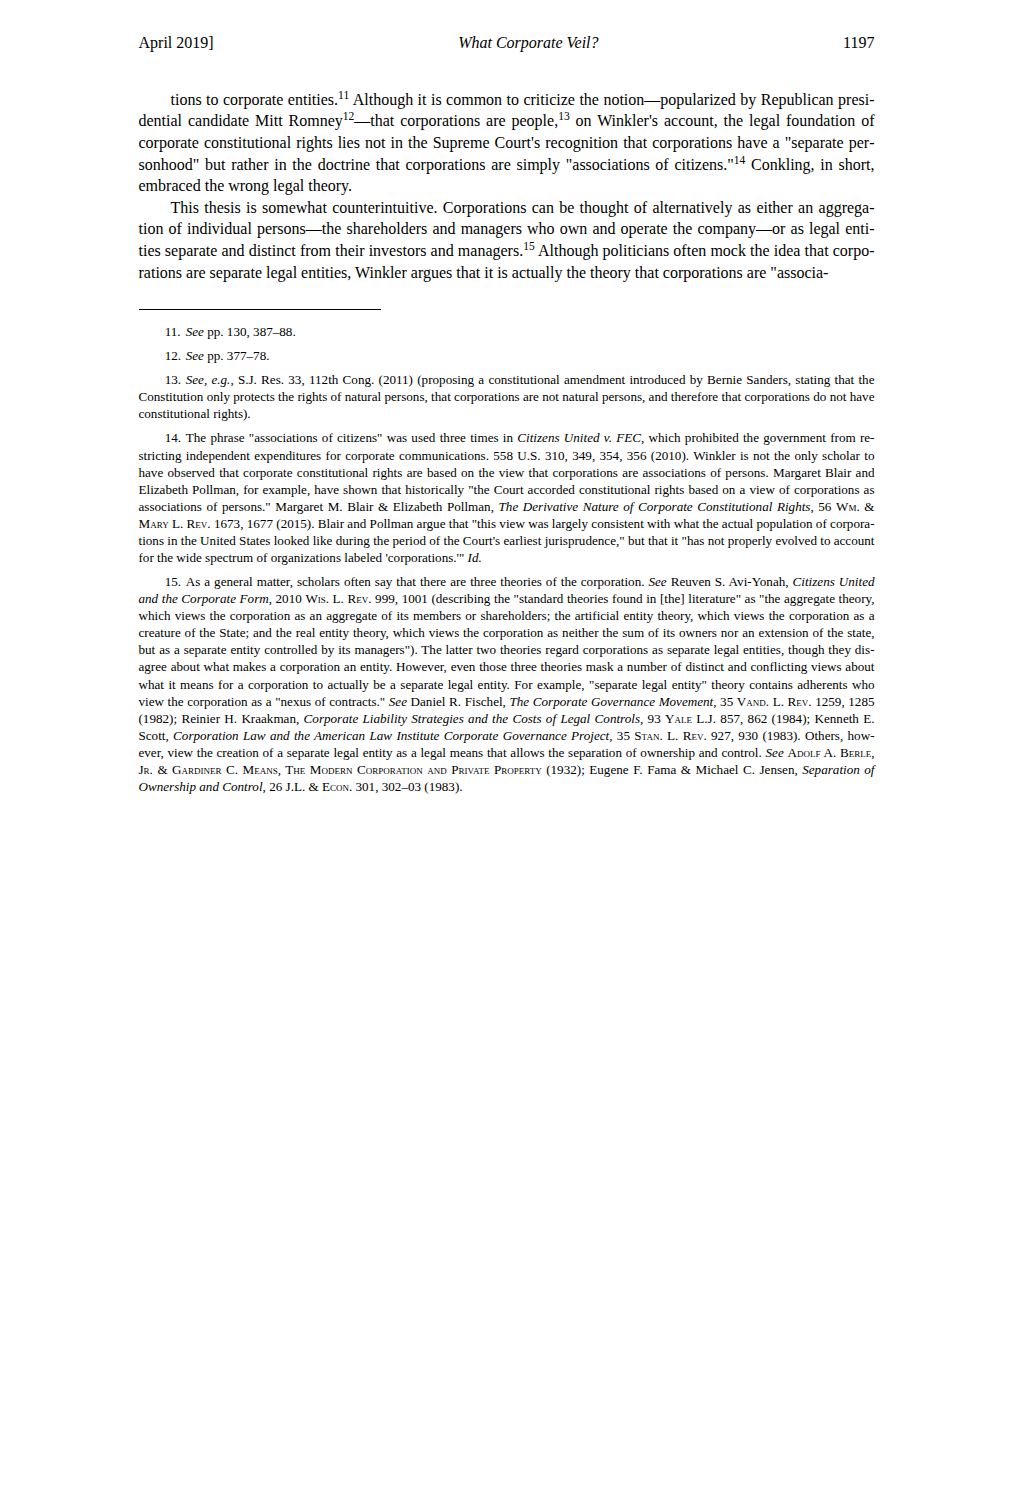April 2019] What Corporate Veil? 1197
tions to corporate entities.11 Although it is common to criticize the notion—popularized by Republican presidential candidate Mitt Romney12—that corporations are people,13 on Winkler's account, the legal foundation of corporate constitutional rights lies not in the Supreme Court's recognition that corporations have a "separate personhood" but rather in the doctrine that corporations are simply "associations of citizens."14 Conkling, in short, embraced the wrong legal theory.
This thesis is somewhat counterintuitive. Corporations can be thought of alternatively as either an aggregation of individual persons—the shareholders and managers who own and operate the company—or as legal entities separate and distinct from their investors and managers.15 Although politicians often mock the idea that corporations are separate legal entities, Winkler argues that it is actually the theory that corporations are "associa-
11. See pp. 130, 387–88.
12. See pp. 377–78.
13. See, e.g., S.J. Res. 33, 112th Cong. (2011) (proposing a constitutional amendment introduced by Bernie Sanders, stating that the Constitution only protects the rights of natural persons, that corporations are not natural persons, and therefore that corporations do not have constitutional rights).
14. The phrase "associations of citizens" was used three times in Citizens United v. FEC, which prohibited the government from restricting independent expenditures for corporate communications. 558 U.S. 310, 349, 354, 356 (2010). Winkler is not the only scholar to have observed that corporate constitutional rights are based on the view that corporations are associations of persons. Margaret Blair and Elizabeth Pollman, for example, have shown that historically "the Court accorded constitutional rights based on a view of corporations as associations of persons." Margaret M. Blair & Elizabeth Pollman, The Derivative Nature of Corporate Constitutional Rights, 56 Wm. & Mary L. Rev. 1673, 1677 (2015). Blair and Pollman argue that "this view was largely consistent with what the actual population of corporations in the United States looked like during the period of the Court's earliest jurisprudence," but that it "has not properly evolved to account for the wide spectrum of organizations labeled 'corporations.'" Id.
15. As a general matter, scholars often say that there are three theories of the corporation. See Reuven S. Avi-Yonah, Citizens United and the Corporate Form, 2010 Wis. L. Rev. 999, 1001 (describing the "standard theories found in [the] literature" as "the aggregate theory, which views the corporation as an aggregate of its members or shareholders; the artificial entity theory, which views the corporation as a creature of the State; and the real entity theory, which views the corporation as neither the sum of its owners nor an extension of the state, but as a separate entity controlled by its managers"). The latter two theories regard corporations as separate legal entities, though they disagree about what makes a corporation an entity. However, even those three theories mask a number of distinct and conflicting views about what it means for a corporation to actually be a separate legal entity. For example, "separate legal entity" theory contains adherents who view the corporation as a "nexus of contracts." See Daniel R. Fischel, The Corporate Governance Movement, 35 Vand. L. Rev. 1259, 1285 (1982); Reinier H. Kraakman, Corporate Liability Strategies and the Costs of Legal Controls, 93 Yale L.J. 857, 862 (1984); Kenneth E. Scott, Corporation Law and the American Law Institute Corporate Governance Project, 35 Stan. L. Rev. 927, 930 (1983). Others, however, view the creation of a separate legal entity as a legal means that allows the separation of ownership and control. See Adolf A. Berle, Jr. & Gardiner C. Means, The Modern Corporation and Private Property (1932); Eugene F. Fama & Michael C. Jensen, Separation of Ownership and Control, 26 J.L. & Econ. 301, 302–03 (1983).